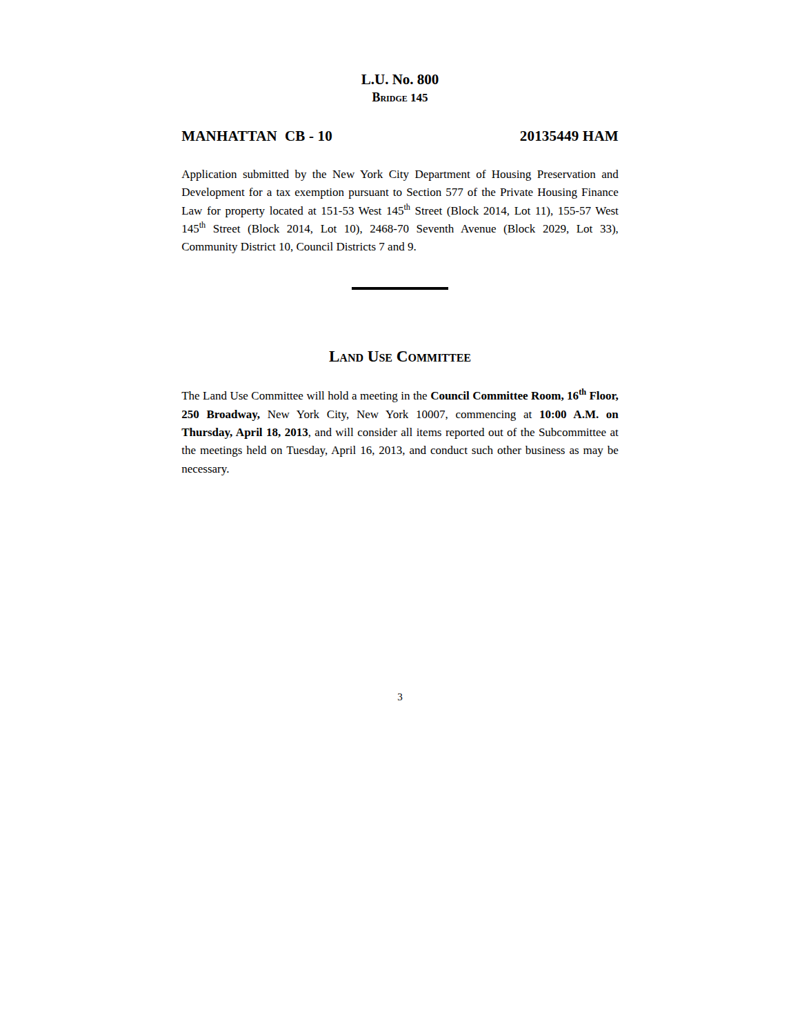L.U. No. 800
Bridge 145
MANHATTAN CB - 10 20135449 HAM
Application submitted by the New York City Department of Housing Preservation and Development for a tax exemption pursuant to Section 577 of the Private Housing Finance Law for property located at 151-53 West 145th Street (Block 2014, Lot 11), 155-57 West 145th Street (Block 2014, Lot 10), 2468-70 Seventh Avenue (Block 2029, Lot 33), Community District 10, Council Districts 7 and 9.
Land Use Committee
The Land Use Committee will hold a meeting in the Council Committee Room, 16th Floor, 250 Broadway, New York City, New York 10007, commencing at 10:00 A.M. on Thursday, April 18, 2013, and will consider all items reported out of the Subcommittee at the meetings held on Tuesday, April 16, 2013, and conduct such other business as may be necessary.
3